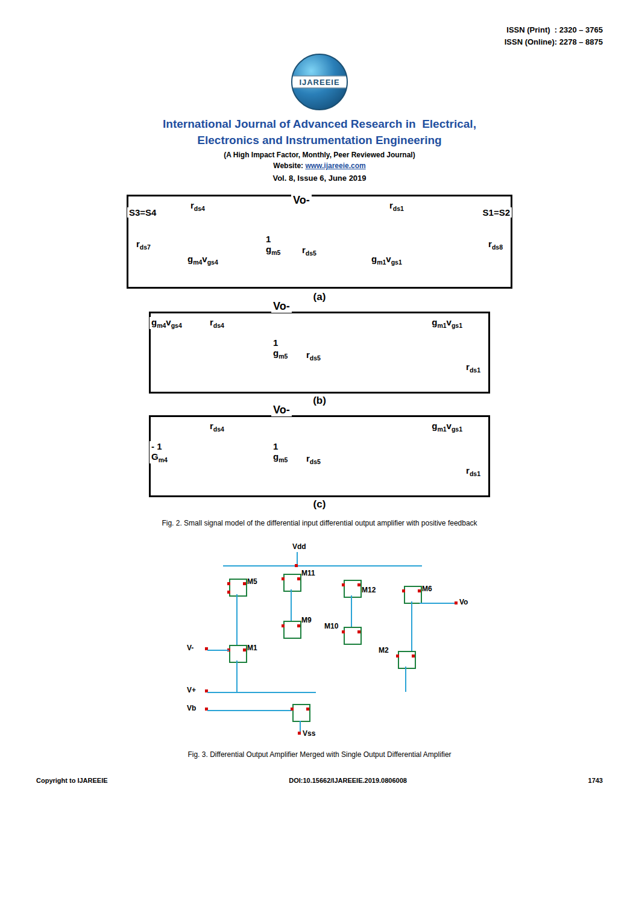ISSN (Print) : 2320 – 3765
ISSN (Online): 2278 – 8875
IJAREEIE
International Journal of Advanced Research in Electrical,
Electronics and Instrumentation Engineering
(A High Impact Factor, Monthly, Peer Reviewed Journal)
Website: www.ijareeie.com
Vol. 8, Issue 6, June 2019
S3=S4 rds4 Vo- rds1 S1=S2 rds7 gm4vgs4 1
gm5 rds5 gm1vgs1 rds8
(a)
Vo- gm4vgs4 rds4 1
gm5 rds5 gm1vgs1 rds1
(b)
Vo- - 1
Gm4 rds4 1
gm5 rds5 gm1vgs1 rds1
(c)
Fig. 2. Small signal model of the differential input differential output amplifier with positive feedback
Vdd
M5
M11
M12
M6
Vo
M9
M10
M1
M2 V-
V+
Vb
Vss
Fig. 3. Differential Output Amplifier Merged with Single Output Differential Amplifier
Copyright to IJAREEIE
DOI:10.15662/IJAREEIE.2019.0806008
1743